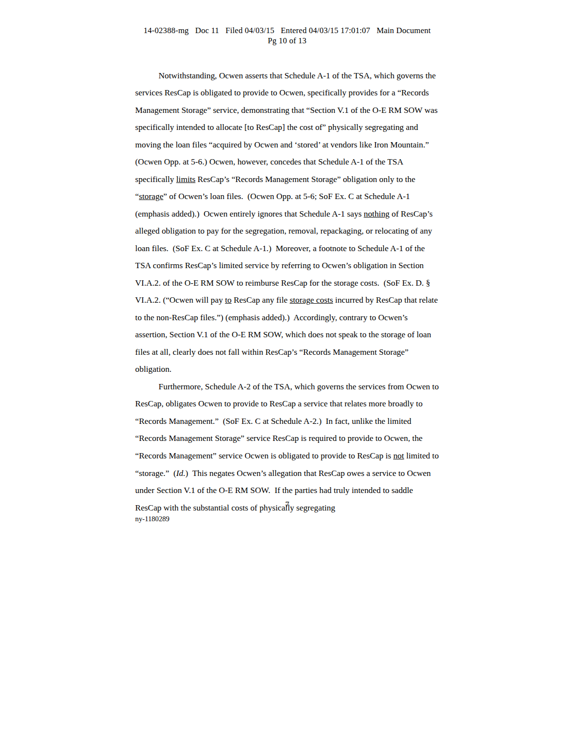14-02388-mg Doc 11 Filed 04/03/15 Entered 04/03/15 17:01:07 Main Document
Pg 10 of 13
Notwithstanding, Ocwen asserts that Schedule A-1 of the TSA, which governs the services ResCap is obligated to provide to Ocwen, specifically provides for a “Records Management Storage” service, demonstrating that “Section V.1 of the O-E RM SOW was specifically intended to allocate [to ResCap] the cost of” physically segregating and moving the loan files “acquired by Ocwen and ‘stored’ at vendors like Iron Mountain.” (Ocwen Opp. at 5-6.) Ocwen, however, concedes that Schedule A-1 of the TSA specifically limits ResCap’s “Records Management Storage” obligation only to the “storage” of Ocwen’s loan files. (Ocwen Opp. at 5-6; SoF Ex. C at Schedule A-1 (emphasis added).) Ocwen entirely ignores that Schedule A-1 says nothing of ResCap’s alleged obligation to pay for the segregation, removal, repackaging, or relocating of any loan files. (SoF Ex. C at Schedule A-1.) Moreover, a footnote to Schedule A-1 of the TSA confirms ResCap’s limited service by referring to Ocwen’s obligation in Section VI.A.2. of the O-E RM SOW to reimburse ResCap for the storage costs. (SoF Ex. D. § VI.A.2. (“Ocwen will pay to ResCap any file storage costs incurred by ResCap that relate to the non-ResCap files.”) (emphasis added).) Accordingly, contrary to Ocwen’s assertion, Section V.1 of the O-E RM SOW, which does not speak to the storage of loan files at all, clearly does not fall within ResCap’s “Records Management Storage” obligation.
Furthermore, Schedule A-2 of the TSA, which governs the services from Ocwen to ResCap, obligates Ocwen to provide to ResCap a service that relates more broadly to “Records Management.” (SoF Ex. C at Schedule A-2.) In fact, unlike the limited “Records Management Storage” service ResCap is required to provide to Ocwen, the “Records Management” service Ocwen is obligated to provide to ResCap is not limited to “storage.” (Id.) This negates Ocwen’s allegation that ResCap owes a service to Ocwen under Section V.1 of the O-E RM SOW. If the parties had truly intended to saddle ResCap with the substantial costs of physically segregating
7
ny-1180289